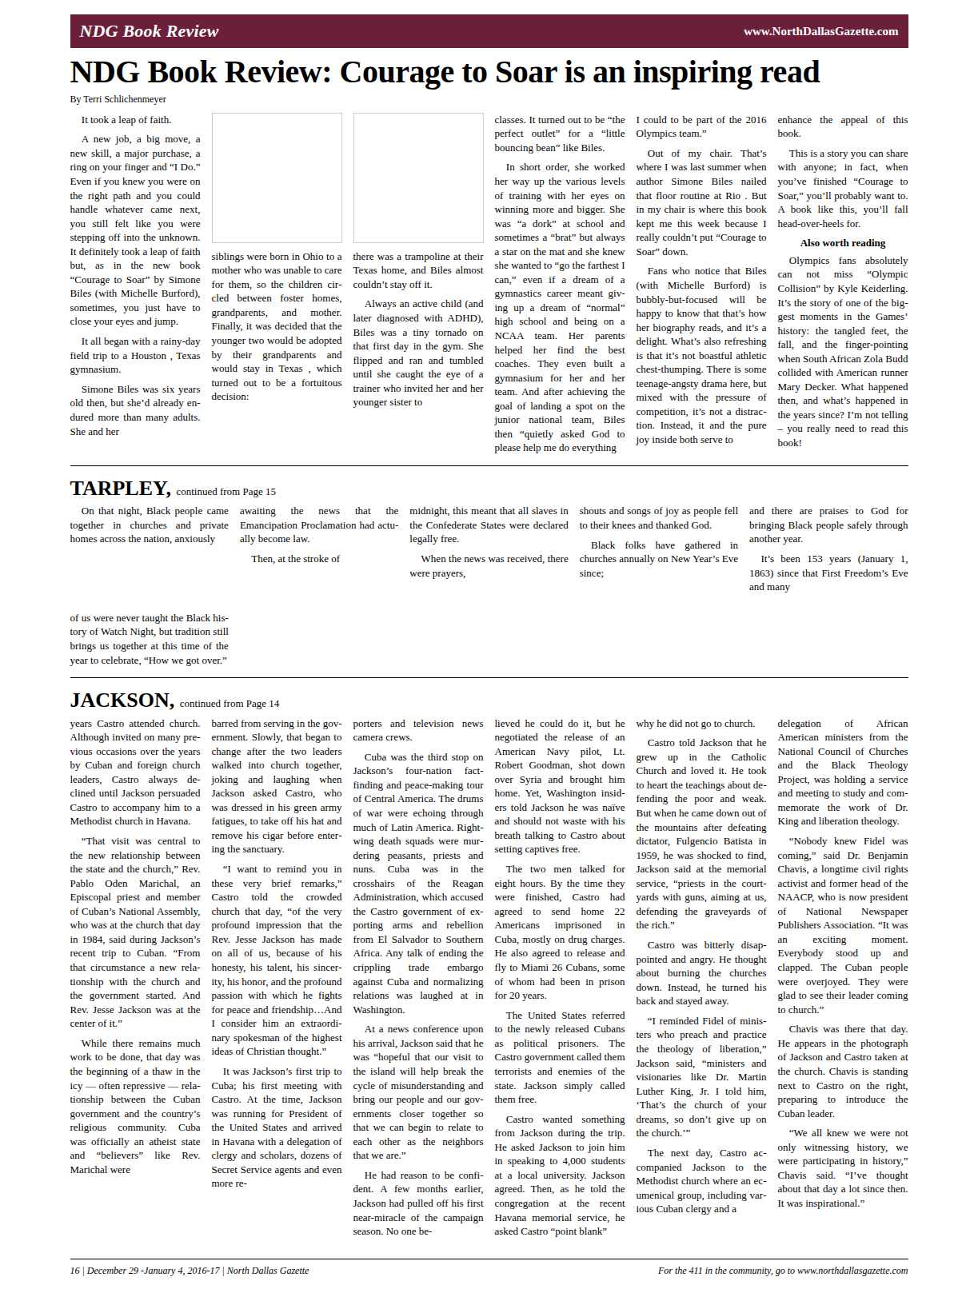NDG Book Review
www.NorthDallasGazette.com
NDG Book Review: Courage to Soar is an inspiring read
By Terri Schlichenmeyer
It took a leap of faith.
A new job, a big move, a new skill, a major purchase, a ring on your finger and “I Do.” Even if you knew you were on the right path and you could handle whatever came next, you still felt like you were stepping off into the unknown. It definitely took a leap of faith but, as in the new book “Courage to Soar” by Simone Biles (with Michelle Burford), sometimes, you just have to close your eyes and jump.
It all began with a rainy-day field trip to a Houston , Texas gymnasium.
Simone Biles was six years old then, but she’d already endured more than many adults. She and her
siblings were born in Ohio to a mother who was unable to care for them, so the children circled between foster homes, grandparents, and mother. Finally, it was decided that the younger two would be adopted by their grandparents and would stay in Texas , which turned out to be a fortuitous decision:
there was a trampoline at their Texas home, and Biles almost couldn’t stay off it.
Always an active child (and later diagnosed with ADHD), Biles was a tiny tornado on that first day in the gym. She flipped and ran and tumbled until she caught the eye of a trainer who invited her and her younger sister to
classes. It turned out to be “the perfect outlet” for a “little bouncing bean” like Biles.
In short order, she worked her way up the various levels of training with her eyes on winning more and bigger. She was “a dork” at school and sometimes a “brat” but always a star on the mat and she knew she wanted to “go the farthest I can,” even if a dream of a gymnastics career meant giving up a dream of “normal” high school and being on a NCAA team. Her parents helped her find the best coaches. They even built a gymnasium for her and her team. And after achieving the goal of landing a spot on the junior national team, Biles then “quietly asked God to please help me do everything
I could to be part of the 2016 Olympics team.”
Out of my chair. That’s where I was last summer when author Simone Biles nailed that floor routine at Rio . But in my chair is where this book kept me this week because I really couldn’t put “Courage to Soar” down.
Fans who notice that Biles (with Michelle Burford) is bubbly-but-focused will be happy to know that that’s how her biography reads, and it’s a delight. What’s also refreshing is that it’s not boastful athletic chest-thumping. There is some teenage-angsty drama here, but mixed with the pressure of competition, it’s not a distraction. Instead, it and the pure joy inside both serve to
enhance the appeal of this book.
This is a story you can share with anyone; in fact, when you’ve finished “Courage to Soar,” you’ll probably want to. A book like this, you’ll fall head-over-heels for.
Also worth reading
Olympics fans absolutely can not miss “Olympic Collision” by Kyle Keiderling. It’s the story of one of the biggest moments in the Games’ history: the tangled feet, the fall, and the finger-pointing when South African Zola Budd collided with American runner Mary Decker. What happened then, and what’s happened in the years since? I’m not telling – you really need to read this book!
TARPLEY, continued from Page 15
On that night, Black people came together in churches and private homes across the nation, anxiously
awaiting the news that the Emancipation Proclamation had actually become law.
Then, at the stroke of
midnight, this meant that all slaves in the Confederate States were declared legally free.
When the news was received, there were prayers,
shouts and songs of joy as people fell to their knees and thanked God.
Black folks have gathered in churches annually on New Year’s Eve since;
and there are praises to God for bringing Black people safely through another year.
It’s been 153 years (January 1, 1863) since that First Freedom’s Eve and many
of us were never taught the Black history of Watch Night, but tradition still brings us together at this time of the year to celebrate, “How we got over.”
JACKSON, continued from Page 14
years Castro attended church. Although invited on many previous occasions over the years by Cuban and foreign church leaders, Castro always declined until Jackson persuaded Castro to accompany him to a Methodist church in Havana.
“That visit was central to the new relationship between the state and the church,” Rev. Pablo Oden Marichal, an Episcopal priest and member of Cuban’s National Assembly, who was at the church that day in 1984, said during Jackson’s recent trip to Cuban. “From that circumstance a new relationship with the church and the government started. And Rev. Jesse Jackson was at the center of it.”
While there remains much work to be done, that day was the beginning of a thaw in the icy — often repressive — relationship between the Cuban government and the country’s religious community. Cuba was officially an atheist state and “believers” like Rev. Marichal were
barred from serving in the government. Slowly, that began to change after the two leaders walked into church together, joking and laughing when Jackson asked Castro, who was dressed in his green army fatigues, to take off his hat and remove his cigar before entering the sanctuary.
“I want to remind you in these very brief remarks,” Castro told the crowded church that day, “of the very profound impression that the Rev. Jesse Jackson has made on all of us, because of his honesty, his talent, his sincerity, his honor, and the profound passion with which he fights for peace and friendship…And I consider him an extraordinary spokesman of the highest ideas of Christian thought.”
It was Jackson’s first trip to Cuba; his first meeting with Castro. At the time, Jackson was running for President of the United States and arrived in Havana with a delegation of clergy and scholars, dozens of Secret Service agents and even more re-
porters and television news camera crews.
Cuba was the third stop on Jackson’s four-nation fact-finding and peace-making tour of Central America. The drums of war were echoing through much of Latin America. Right-wing death squads were murdering peasants, priests and nuns. Cuba was in the crosshairs of the Reagan Administration, which accused the Castro government of exporting arms and rebellion from El Salvador to Southern Africa. Any talk of ending the crippling trade embargo against Cuba and normalizing relations was laughed at in Washington.
At a news conference upon his arrival, Jackson said that he was “hopeful that our visit to the island will help break the cycle of misunderstanding and bring our people and our governments closer together so that we can begin to relate to each other as the neighbors that we are.”
He had reason to be confident. A few months earlier, Jackson had pulled off his first near-miracle of the campaign season. No one be-
lieved he could do it, but he negotiated the release of an American Navy pilot, Lt. Robert Goodman, shot down over Syria and brought him home. Yet, Washington insiders told Jackson he was naïve and should not waste with his breath talking to Castro about setting captives free.
The two men talked for eight hours. By the time they were finished, Castro had agreed to send home 22 Americans imprisoned in Cuba, mostly on drug charges. He also agreed to release and fly to Miami 26 Cubans, some of whom had been in prison for 20 years.
The United States referred to the newly released Cubans as political prisoners. The Castro government called them terrorists and enemies of the state. Jackson simply called them free.
Castro wanted something from Jackson during the trip. He asked Jackson to join him in speaking to 4,000 students at a local university. Jackson agreed. Then, as he told the congregation at the recent Havana memorial service, he asked Castro “point blank”
why he did not go to church.
Castro told Jackson that he grew up in the Catholic Church and loved it. He took to heart the teachings about defending the poor and weak. But when he came down out of the mountains after defeating dictator, Fulgencio Batista in 1959, he was shocked to find, Jackson said at the memorial service, “priests in the courtyards with guns, aiming at us, defending the graveyards of the rich.”
Castro was bitterly disappointed and angry. He thought about burning the churches down. Instead, he turned his back and stayed away.
“I reminded Fidel of ministers who preach and practice the theology of liberation,” Jackson said, “ministers and visionaries like Dr. Martin Luther King, Jr. I told him, ‘That’s the church of your dreams, so don’t give up on the church.’”
The next day, Castro accompanied Jackson to the Methodist church where an ecumenical group, including various Cuban clergy and a
delegation of African American ministers from the National Council of Churches and the Black Theology Project, was holding a service and meeting to study and commemorate the work of Dr. King and liberation theology.
“Nobody knew Fidel was coming,” said Dr. Benjamin Chavis, a longtime civil rights activist and former head of the NAACP, who is now president of National Newspaper Publishers Association. “It was an exciting moment. Everybody stood up and clapped. The Cuban people were overjoyed. They were glad to see their leader coming to church.”
Chavis was there that day. He appears in the photograph of Jackson and Castro taken at the church. Chavis is standing next to Castro on the right, preparing to introduce the Cuban leader.
“We all knew we were not only witnessing history, we were participating in history,” Chavis said. “I’ve thought about that day a lot since then. It was inspirational.”
16 | December 29 -January 4, 2016-17 | North Dallas Gazette
For the 411 in the community, go to www.northdallasgazette.com